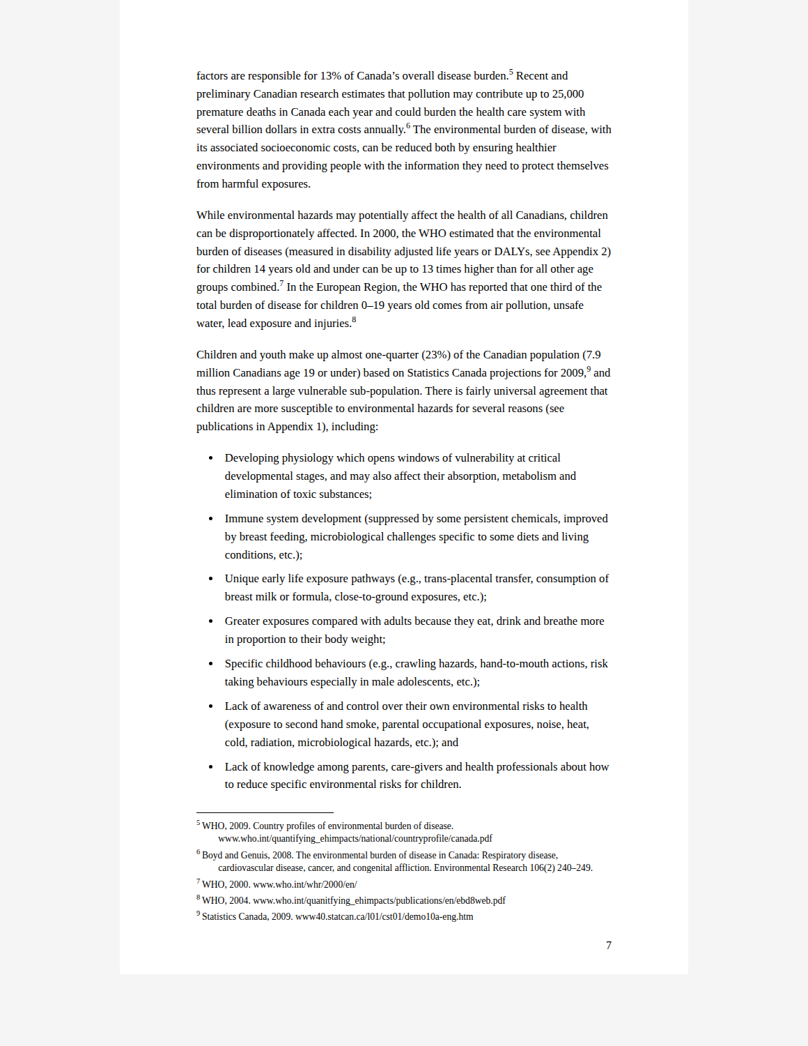factors are responsible for 13% of Canada’s overall disease burden.5 Recent and preliminary Canadian research estimates that pollution may contribute up to 25,000 premature deaths in Canada each year and could burden the health care system with several billion dollars in extra costs annually.6 The environmental burden of disease, with its associated socioeconomic costs, can be reduced both by ensuring healthier environments and providing people with the information they need to protect themselves from harmful exposures.
While environmental hazards may potentially affect the health of all Canadians, children can be disproportionately affected. In 2000, the WHO estimated that the environmental burden of diseases (measured in disability adjusted life years or DALYs, see Appendix 2) for children 14 years old and under can be up to 13 times higher than for all other age groups combined.7 In the European Region, the WHO has reported that one third of the total burden of disease for children 0–19 years old comes from air pollution, unsafe water, lead exposure and injuries.8
Children and youth make up almost one-quarter (23%) of the Canadian population (7.9 million Canadians age 19 or under) based on Statistics Canada projections for 2009,9 and thus represent a large vulnerable sub-population. There is fairly universal agreement that children are more susceptible to environmental hazards for several reasons (see publications in Appendix 1), including:
Developing physiology which opens windows of vulnerability at critical developmental stages, and may also affect their absorption, metabolism and elimination of toxic substances;
Immune system development (suppressed by some persistent chemicals, improved by breast feeding, microbiological challenges specific to some diets and living conditions, etc.);
Unique early life exposure pathways (e.g., trans-placental transfer, consumption of breast milk or formula, close-to-ground exposures, etc.);
Greater exposures compared with adults because they eat, drink and breathe more in proportion to their body weight;
Specific childhood behaviours (e.g., crawling hazards, hand-to-mouth actions, risk taking behaviours especially in male adolescents, etc.);
Lack of awareness of and control over their own environmental risks to health (exposure to second hand smoke, parental occupational exposures, noise, heat, cold, radiation, microbiological hazards, etc.); and
Lack of knowledge among parents, care-givers and health professionals about how to reduce specific environmental risks for children.
5 WHO, 2009. Country profiles of environmental burden of disease. www.who.int/quantifying_ehimpacts/national/countryprofile/canada.pdf
6 Boyd and Genuis, 2008. The environmental burden of disease in Canada: Respiratory disease, cardiovascular disease, cancer, and congenital affliction. Environmental Research 106(2) 240–249.
7 WHO, 2000. www.who.int/whr/2000/en/
8 WHO, 2004. www.who.int/quanitfying_ehimpacts/publications/en/ebd8web.pdf
9 Statistics Canada, 2009. www40.statcan.ca/l01/cst01/demo10a-eng.htm
7